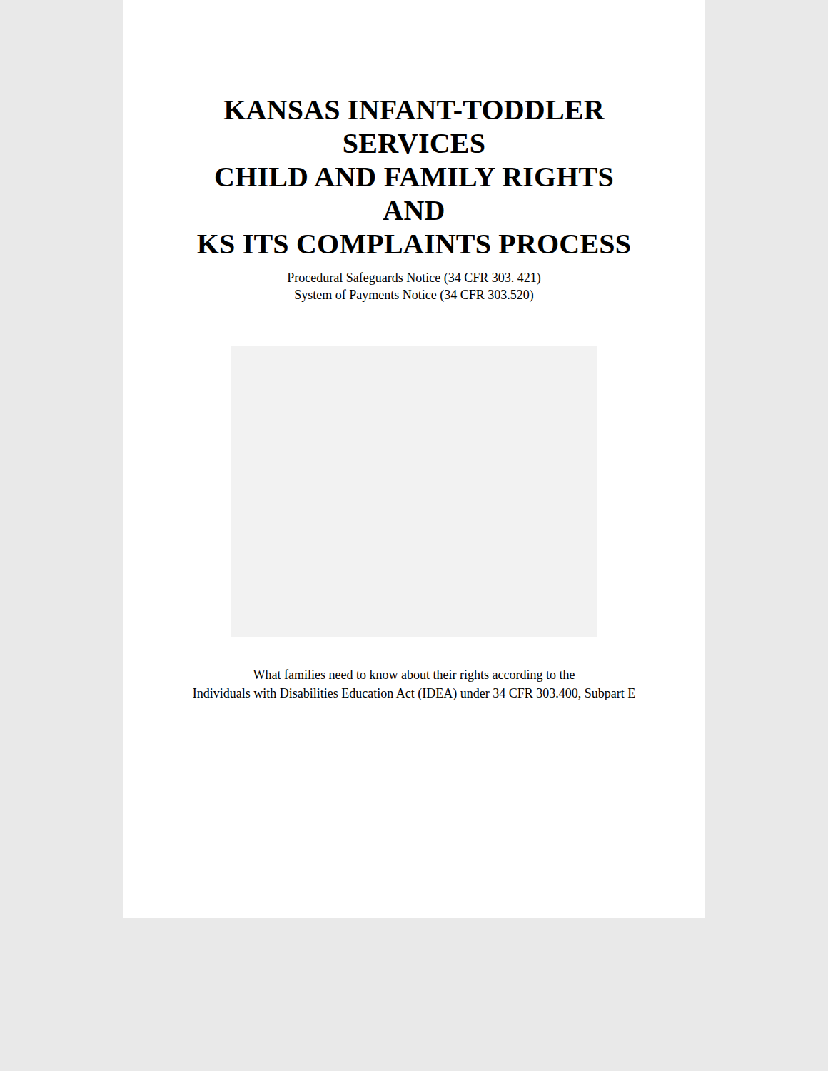KANSAS INFANT-TODDLER SERVICES
CHILD AND FAMILY RIGHTS
AND
KS ITS COMPLAINTS PROCESS
Procedural Safeguards Notice (34 CFR 303. 421)
System of Payments Notice (34 CFR 303.520)
What families need to know about their rights according to the
Individuals with Disabilities Education Act (IDEA) under 34 CFR 303.400, Subpart E